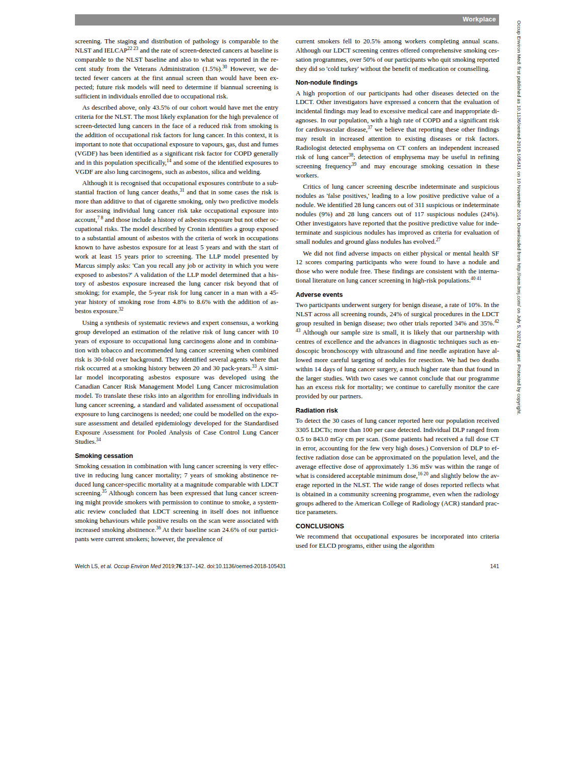Workplace
Occup Environ Med: first published as 10.1136/oemed-2018-105431 on 10 November 2018. Downloaded from http://oem.bmj.com/ on July 5, 2022 by guest. Protected by copyright.
screening. The staging and distribution of pathology is comparable to the NLST and IELCAP22 23 and the rate of screen-detected cancers at baseline is comparable to the NLST baseline and also to what was reported in the recent study from the Veterans Administration (1.5%).30 However, we detected fewer cancers at the first annual screen than would have been expected; future risk models will need to determine if biannual screening is sufficient in individuals enrolled due to occupational risk.
As described above, only 43.5% of our cohort would have met the entry criteria for the NLST. The most likely explanation for the high prevalence of screen-detected lung cancers in the face of a reduced risk from smoking is the addition of occupational risk factors for lung cancer. In this context, it is important to note that occupational exposure to vapours, gas, dust and fumes (VGDF) has been identified as a significant risk factor for COPD generally and in this population specifically,14 and some of the identified exposures to VGDF are also lung carcinogens, such as asbestos, silica and welding.
Although it is recognised that occupational exposures contribute to a substantial fraction of lung cancer deaths,31 and that in some cases the risk is more than additive to that of cigarette smoking, only two predictive models for assessing individual lung cancer risk take occupational exposure into account,7 8 and those include a history of asbestos exposure but not other occupational risks. The model described by Cronin identifies a group exposed to a substantial amount of asbestos with the criteria of work in occupations known to have asbestos exposure for at least 5 years and with the start of work at least 15 years prior to screening. The LLP model presented by Marcus simply asks: 'Can you recall any job or activity in which you were exposed to asbestos?' A validation of the LLP model determined that a history of asbestos exposure increased the lung cancer risk beyond that of smoking; for example, the 5-year risk for lung cancer in a man with a 45-year history of smoking rose from 4.8% to 8.6% with the addition of asbestos exposure.32
Using a synthesis of systematic reviews and expert consensus, a working group developed an estimation of the relative risk of lung cancer with 10 years of exposure to occupational lung carcinogens alone and in combination with tobacco and recommended lung cancer screening when combined risk is 30-fold over background. They identified several agents where that risk occurred at a smoking history between 20 and 30 pack-years.33 A similar model incorporating asbestos exposure was developed using the Canadian Cancer Risk Management Model Lung Cancer microsimulation model. To translate these risks into an algorithm for enrolling individuals in lung cancer screening, a standard and validated assessment of occupational exposure to lung carcinogens is needed; one could be modelled on the exposure assessment and detailed epidemiology developed for the Standardised Exposure Assessment for Pooled Analysis of Case Control Lung Cancer Studies.34
Smoking cessation
Smoking cessation in combination with lung cancer screening is very effective in reducing lung cancer mortality; 7 years of smoking abstinence reduced lung cancer-specific mortality at a magnitude comparable with LDCT screening.35 Although concern has been expressed that lung cancer screening might provide smokers with permission to continue to smoke, a systematic review concluded that LDCT screening in itself does not influence smoking behaviours while positive results on the scan were associated with increased smoking abstinence.36 At their baseline scan 24.6% of our participants were current smokers; however, the prevalence of
current smokers fell to 20.5% among workers completing annual scans. Although our LDCT screening centres offered comprehensive smoking cessation programmes, over 50% of our participants who quit smoking reported they did so 'cold turkey' without the benefit of medication or counselling.
Non-nodule findings
A high proportion of our participants had other diseases detected on the LDCT. Other investigators have expressed a concern that the evaluation of incidental findings may lead to excessive medical care and inappropriate diagnoses. In our population, with a high rate of COPD and a significant risk for cardiovascular disease,37 we believe that reporting these other findings may result in increased attention to existing diseases or risk factors. Radiologist detected emphysema on CT confers an independent increased risk of lung cancer38; detection of emphysema may be useful in refining screening frequency39 and may encourage smoking cessation in these workers.
Critics of lung cancer screening describe indeterminate and suspicious nodules as 'false positives,' leading to a low positive predictive value of a nodule. We identified 28 lung cancers out of 311 suspicious or indeterminate nodules (9%) and 28 lung cancers out of 117 suspicious nodules (24%). Other investigators have reported that the positive predictive value for indeterminate and suspicious nodules has improved as criteria for evaluation of small nodules and ground glass nodules has evolved.27
We did not find adverse impacts on either physical or mental health SF 12 scores comparing participants who were found to have a nodule and those who were nodule free. These findings are consistent with the international literature on lung cancer screening in high-risk populations.40 41
Adverse events
Two participants underwent surgery for benign disease, a rate of 10%. In the NLST across all screening rounds, 24% of surgical procedures in the LDCT group resulted in benign disease; two other trials reported 34% and 35%.42 43 Although our sample size is small, it is likely that our partnership with centres of excellence and the advances in diagnostic techniques such as endoscopic bronchoscopy with ultrasound and fine needle aspiration have allowed more careful targeting of nodules for resection. We had two deaths within 14 days of lung cancer surgery, a much higher rate than that found in the larger studies. With two cases we cannot conclude that our programme has an excess risk for mortality; we continue to carefully monitor the care provided by our partners.
Radiation risk
To detect the 30 cases of lung cancer reported here our population received 3305 LDCTs; more than 100 per case detected. Individual DLP ranged from 0.5 to 843.0 mGy cm per scan. (Some patients had received a full dose CT in error, accounting for the few very high doses.) Conversion of DLP to effective radiation dose can be approximated on the population level, and the average effective dose of approximately 1.36 mSv was within the range of what is considered acceptable minimum dose,16 20 and slightly below the average reported in the NLST. The wide range of doses reported reflects what is obtained in a community screening programme, even when the radiology groups adhered to the American College of Radiology (ACR) standard practice parameters.
Conclusions
We recommend that occupational exposures be incorporated into criteria used for ELCD programs, either using the algorithm
Welch LS, et al. Occup Environ Med 2019;76:137–142. doi:10.1136/oemed-2018-105431
141